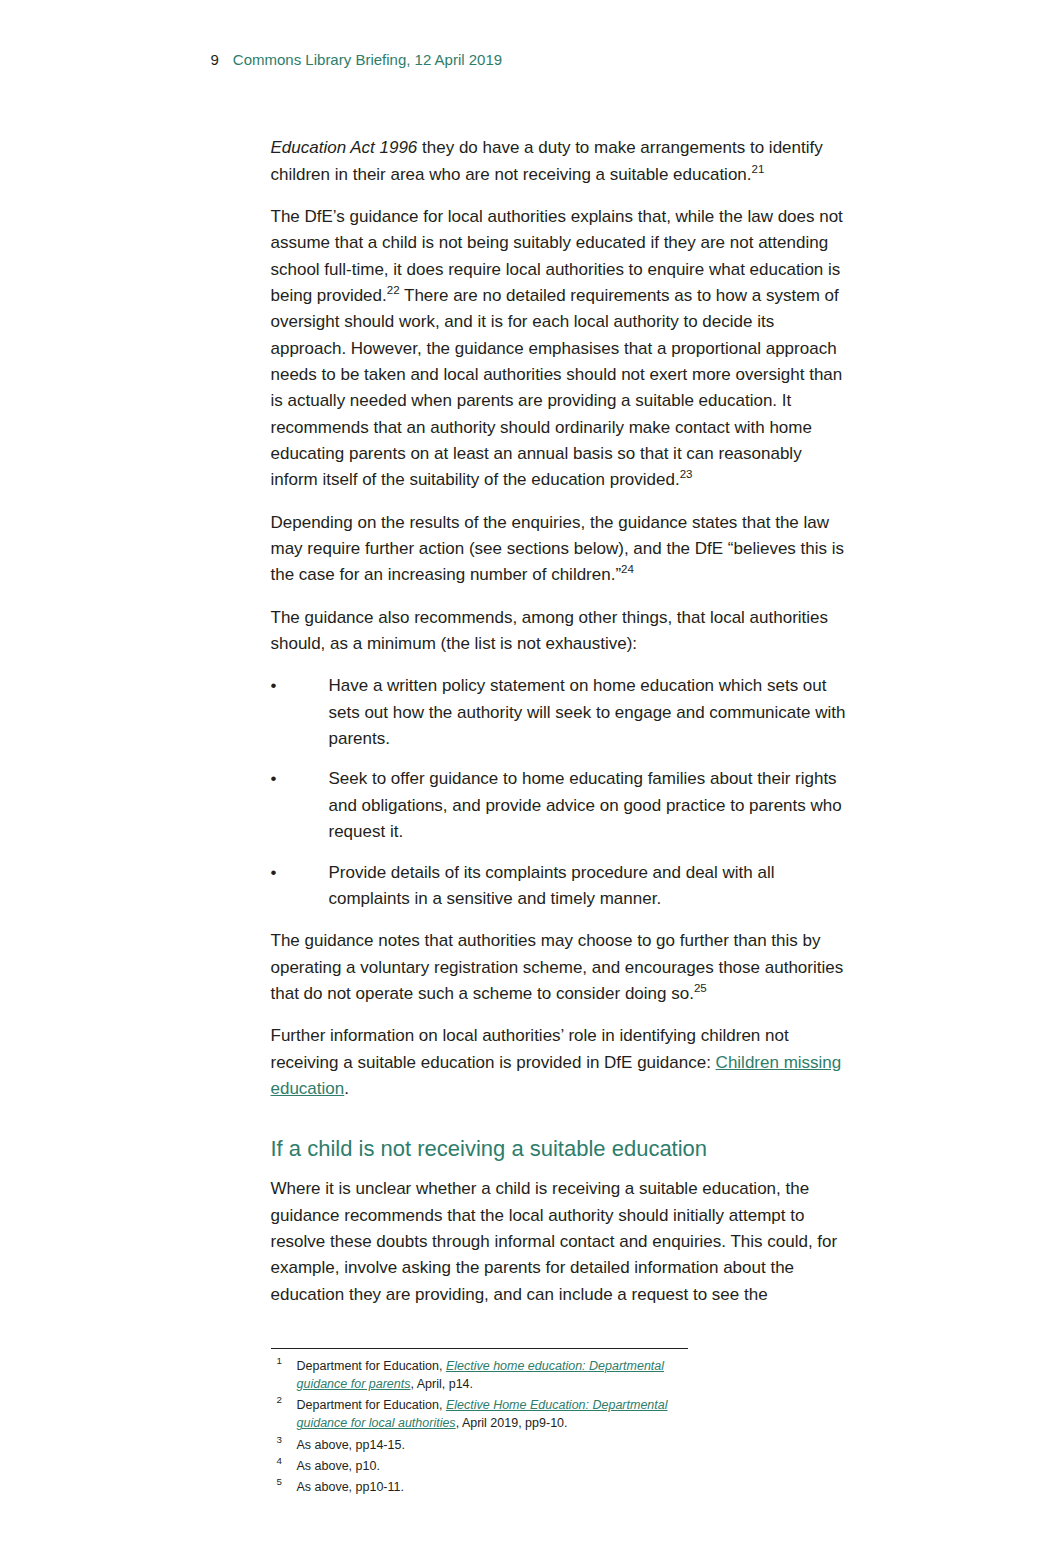9 Commons Library Briefing, 12 April 2019
Education Act 1996 they do have a duty to make arrangements to identify children in their area who are not receiving a suitable education.21
The DfE’s guidance for local authorities explains that, while the law does not assume that a child is not being suitably educated if they are not attending school full-time, it does require local authorities to enquire what education is being provided.22 There are no detailed requirements as to how a system of oversight should work, and it is for each local authority to decide its approach. However, the guidance emphasises that a proportional approach needs to be taken and local authorities should not exert more oversight than is actually needed when parents are providing a suitable education. It recommends that an authority should ordinarily make contact with home educating parents on at least an annual basis so that it can reasonably inform itself of the suitability of the education provided.23
Depending on the results of the enquiries, the guidance states that the law may require further action (see sections below), and the DfE “believes this is the case for an increasing number of children.”24
The guidance also recommends, among other things, that local authorities should, as a minimum (the list is not exhaustive):
Have a written policy statement on home education which sets out sets out how the authority will seek to engage and communicate with parents.
Seek to offer guidance to home educating families about their rights and obligations, and provide advice on good practice to parents who request it.
Provide details of its complaints procedure and deal with all complaints in a sensitive and timely manner.
The guidance notes that authorities may choose to go further than this by operating a voluntary registration scheme, and encourages those authorities that do not operate such a scheme to consider doing so.25
Further information on local authorities’ role in identifying children not receiving a suitable education is provided in DfE guidance: Children missing education.
If a child is not receiving a suitable education
Where it is unclear whether a child is receiving a suitable education, the guidance recommends that the local authority should initially attempt to resolve these doubts through informal contact and enquiries. This could, for example, involve asking the parents for detailed information about the education they are providing, and can include a request to see the
Department for Education, Elective home education: Departmental guidance for parents, April, p14.
Department for Education, Elective Home Education: Departmental guidance for local authorities, April 2019, pp9-10.
As above, pp14-15.
As above, p10.
As above, pp10-11.